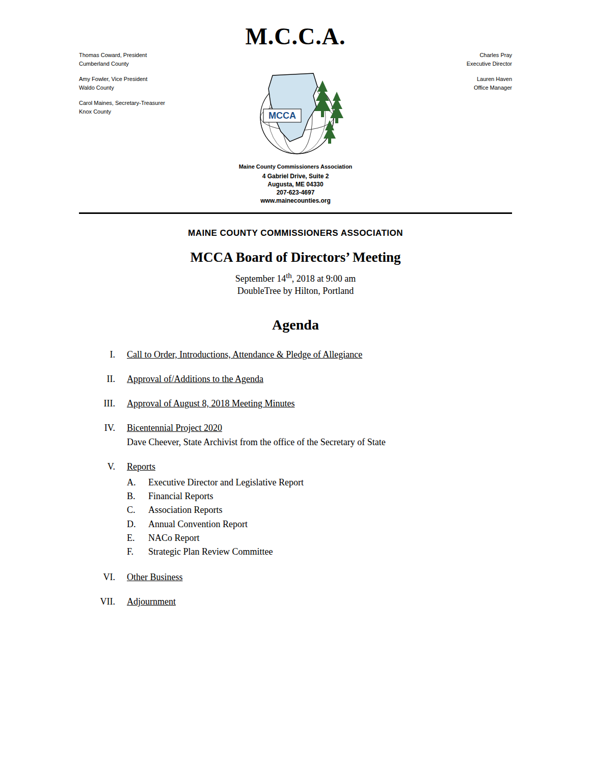M.C.C.A.
Thomas Coward, President
Cumberland County
Amy Fowler, Vice President
Waldo County
Carol Maines, Secretary-Treasurer
Knox County
Charles Pray
Executive Director
Lauren Haven
Office Manager
MCCA logo MCCA
Maine County Commissioners Association
4 Gabriel Drive, Suite 2
Augusta, ME 04330
207-623-4697
www.mainecounties.org
MAINE COUNTY COMMISSIONERS ASSOCIATION
MCCA Board of Directors’ Meeting
September 14th, 2018 at 9:00 am
DoubleTree by Hilton, Portland
Agenda
| I. | Call to Order, Introductions, Attendance & Pledge of Allegiance |
| II. | Approval of/Additions to the Agenda |
| III. | Approval of August 8, 2018 Meeting Minutes |
| IV. | Bicentennial Project 2020 Dave Cheever, State Archivist from the office of the Secretary of State |
| V. | Reports A. Executive Director and Legislative Report B. Financial Reports C. Association Reports D. Annual Convention Report E. NACo Report F. Strategic Plan Review Committee |
| VI. | Other Business |
| VII. | Adjournment |